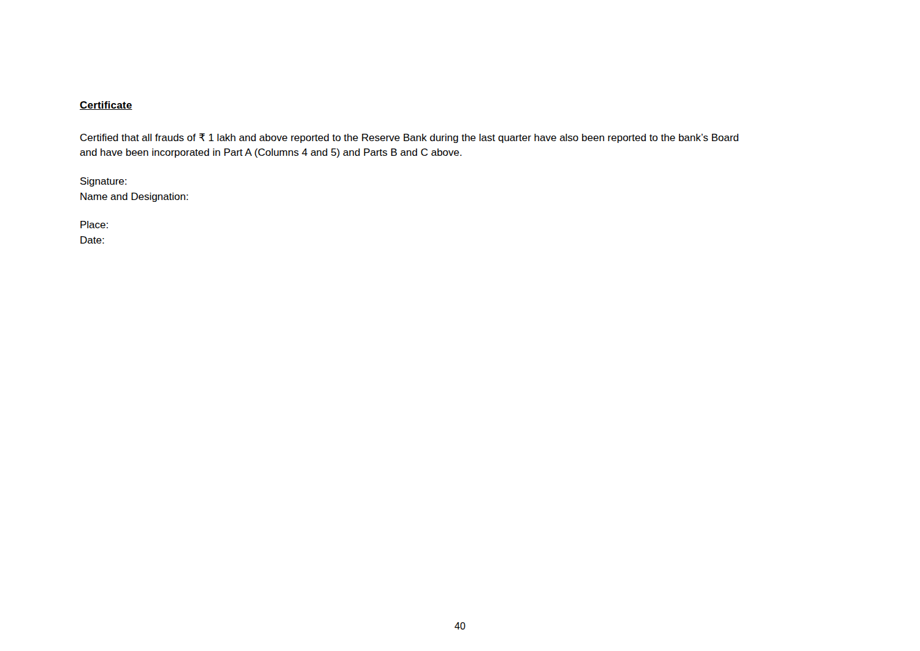Certificate
Certified that all frauds of ₹ 1 lakh and above reported to the Reserve Bank during the last quarter have also been reported to the bank’s Board
and have been incorporated in Part A (Columns 4 and 5) and Parts B and C above.
Signature:
Name and Designation:
Place:
Date:
40